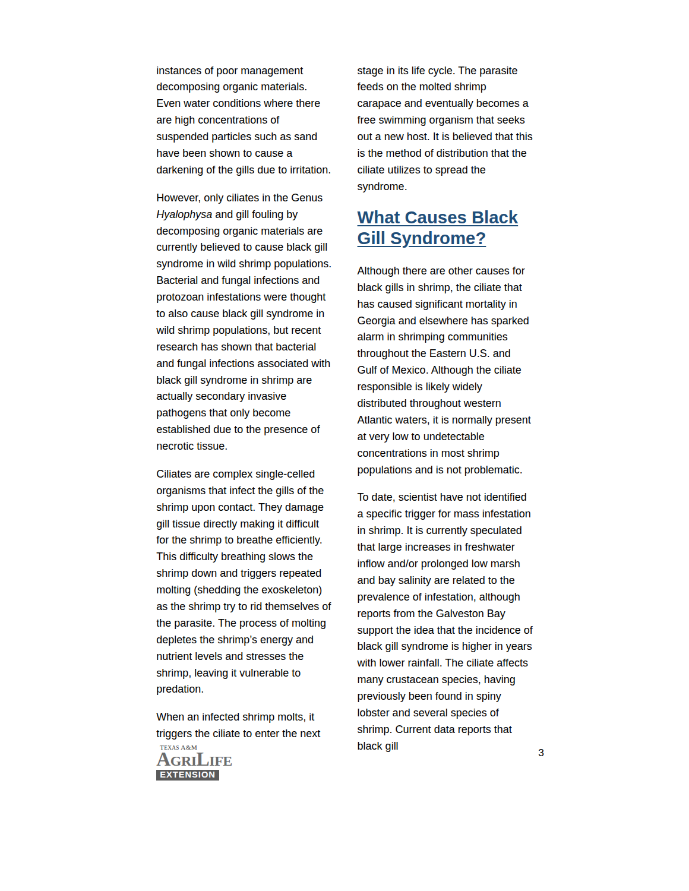instances of poor management decomposing organic materials. Even water conditions where there are high concentrations of suspended particles such as sand have been shown to cause a darkening of the gills due to irritation.
However, only ciliates in the Genus Hyalophysa and gill fouling by decomposing organic materials are currently believed to cause black gill syndrome in wild shrimp populations. Bacterial and fungal infections and protozoan infestations were thought to also cause black gill syndrome in wild shrimp populations, but recent research has shown that bacterial and fungal infections associated with black gill syndrome in shrimp are actually secondary invasive pathogens that only become established due to the presence of necrotic tissue.
Ciliates are complex single-celled organisms that infect the gills of the shrimp upon contact. They damage gill tissue directly making it difficult for the shrimp to breathe efficiently. This difficulty breathing slows the shrimp down and triggers repeated molting (shedding the exoskeleton) as the shrimp try to rid themselves of the parasite. The process of molting depletes the shrimp’s energy and nutrient levels and stresses the shrimp, leaving it vulnerable to predation.
When an infected shrimp molts, it triggers the ciliate to enter the next
stage in its life cycle. The parasite feeds on the molted shrimp carapace and eventually becomes a free swimming organism that seeks out a new host. It is believed that this is the method of distribution that the ciliate utilizes to spread the syndrome.
What Causes Black Gill Syndrome?
Although there are other causes for black gills in shrimp, the ciliate that has caused significant mortality in Georgia and elsewhere has sparked alarm in shrimping communities throughout the Eastern U.S. and Gulf of Mexico. Although the ciliate responsible is likely widely distributed throughout western Atlantic waters, it is normally present at very low to undetectable concentrations in most shrimp populations and is not problematic.
To date, scientist have not identified a specific trigger for mass infestation in shrimp. It is currently speculated that large increases in freshwater inflow and/or prolonged low marsh and bay salinity are related to the prevalence of infestation, although reports from the Galveston Bay support the idea that the incidence of black gill syndrome is higher in years with lower rainfall. The ciliate affects many crustacean species, having previously been found in spiny lobster and several species of shrimp. Current data reports that black gill
3
TEXAS A&M
AGRILIFE
EXTENSION